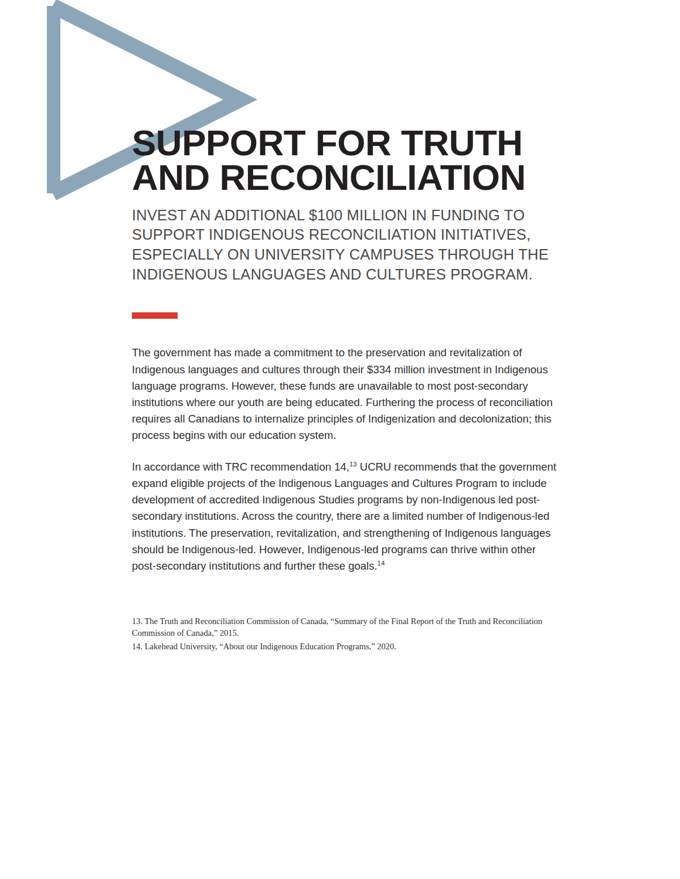Support for Truth and Reconciliation
Invest an additional $100 million in funding to support Indigenous reconciliation initiatives, especially on university campuses through the Indigenous Languages and Cultures Program.
The government has made a commitment to the preservation and revitalization of Indigenous languages and cultures through their $334 million investment in Indigenous language programs. However, these funds are unavailable to most post-secondary institutions where our youth are being educated. Furthering the process of reconciliation requires all Canadians to internalize principles of Indigenization and decolonization; this process begins with our education system.
In accordance with TRC recommendation 14,13 UCRU recommends that the government expand eligible projects of the Indigenous Languages and Cultures Program to include development of accredited Indigenous Studies programs by non-Indigenous led post-secondary institutions. Across the country, there are a limited number of Indigenous-led institutions. The preservation, revitalization, and strengthening of Indigenous languages should be Indigenous-led. However, Indigenous-led programs can thrive within other post-secondary institutions and further these goals.14
13. The Truth and Reconciliation Commission of Canada, “Summary of the Final Report of the Truth and Reconciliation Commission of Canada,” 2015.
14. Lakehead University, “About our Indigenous Education Programs,” 2020.